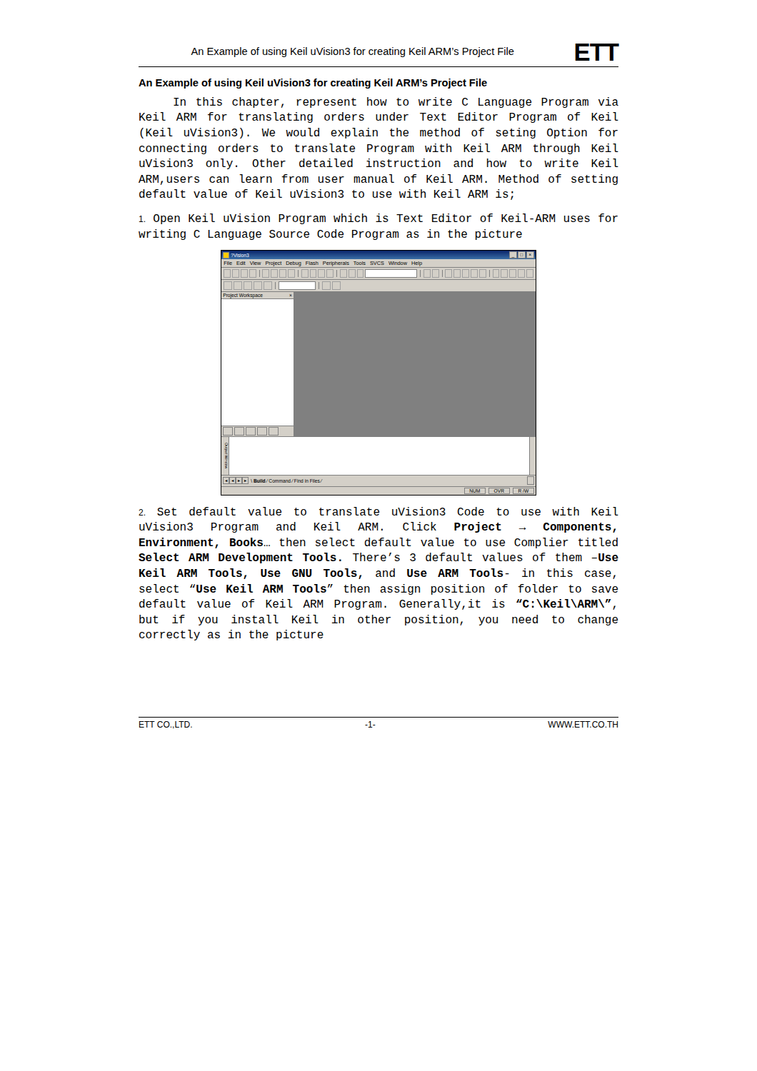An Example of using Keil uVision3 for creating Keil ARM’s Project File
ETT
An Example of using Keil uVision3 for creating Keil ARM’s Project File
In this chapter, represent how to write C Language Program via Keil ARM for translating orders under Text Editor Program of Keil (Keil uVision3). We would explain the method of seting Option for connecting orders to translate Program with Keil ARM through Keil uVision3 only. Other detailed instruction and how to write Keil ARM,users can learn from user manual of Keil ARM. Method of setting default value of Keil uVision3 to use with Keil ARM is;
1. Open Keil uVision Program which is Text Editor of Keil-ARM uses for writing C Language Source Code Program as in the picture
?Vision3
_□×
File Edit View Project Debug Flash Peripherals Tools SVCS Window Help
Project Workspace×
Output Window
◄◄►► \ Build ⁄ Command ⁄ Find in Files ⁄
NUM OVR R /W
2. Set default value to translate uVision3 Code to use with Keil uVision3 Program and Keil ARM. Click Project → Components, Environment, Books… then select default value to use Complier titled Select ARM Development Tools. There’s 3 default values of them –Use Keil ARM Tools, Use GNU Tools, and Use ARM Tools- in this case, select “Use Keil ARM Tools” then assign position of folder to save default value of Keil ARM Program. Generally,it is “C:\Keil\ARM\”, but if you install Keil in other position, you need to change correctly as in the picture
ETT CO.,LTD. -1- WWW.ETT.CO.TH